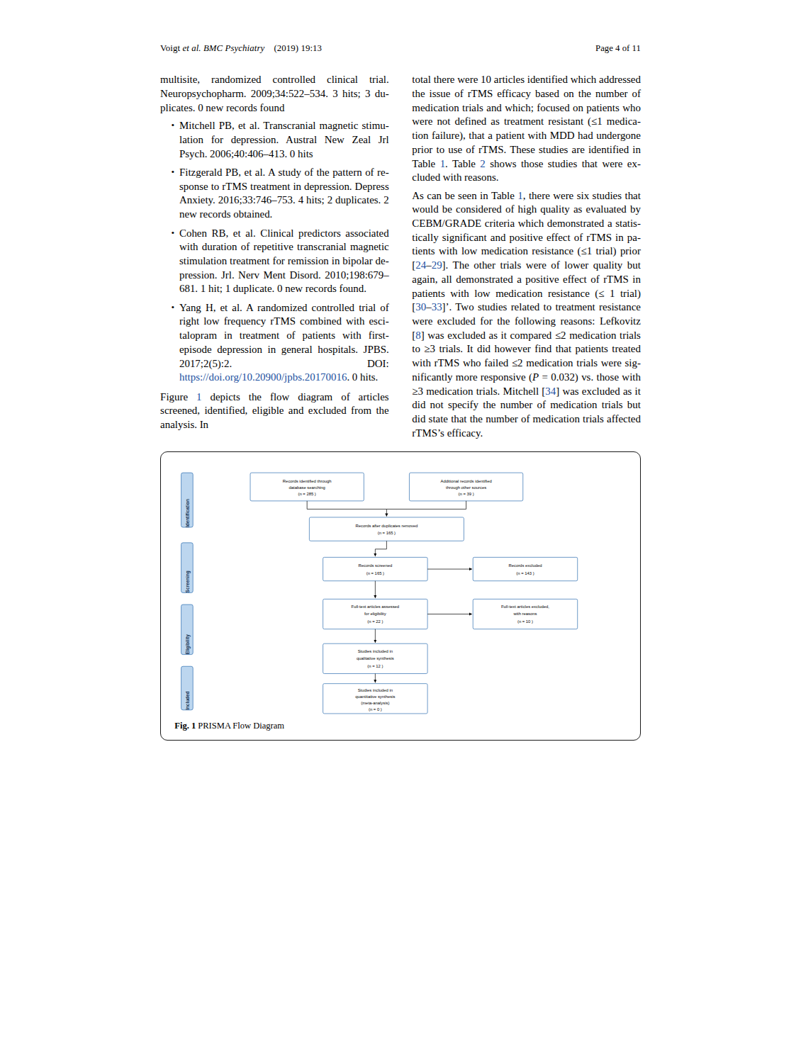Voigt et al. BMC Psychiatry (2019) 19:13
Page 4 of 11
multisite, randomized controlled clinical trial. Neuropsychopharm. 2009;34:522–534. 3 hits; 3 duplicates. 0 new records found
Mitchell PB, et al. Transcranial magnetic stimulation for depression. Austral New Zeal Jrl Psych. 2006;40:406–413. 0 hits
Fitzgerald PB, et al. A study of the pattern of response to rTMS treatment in depression. Depress Anxiety. 2016;33:746–753. 4 hits; 2 duplicates. 2 new records obtained.
Cohen RB, et al. Clinical predictors associated with duration of repetitive transcranial magnetic stimulation treatment for remission in bipolar depression. Jrl. Nerv Ment Disord. 2010;198:679–681. 1 hit; 1 duplicate. 0 new records found.
Yang H, et al. A randomized controlled trial of right low frequency rTMS combined with escitalopram in treatment of patients with first-episode depression in general hospitals. JPBS. 2017;2(5):2. DOI: https://doi.org/10.20900/jpbs.20170016. 0 hits.
Figure 1 depicts the flow diagram of articles screened, identified, eligible and excluded from the analysis. In
total there were 10 articles identified which addressed the issue of rTMS efficacy based on the number of medication trials and which; focused on patients who were not defined as treatment resistant (≤1 medication failure), that a patient with MDD had undergone prior to use of rTMS. These studies are identified in Table 1. Table 2 shows those studies that were excluded with reasons.
As can be seen in Table 1, there were six studies that would be considered of high quality as evaluated by CEBM/GRADE criteria which demonstrated a statistically significant and positive effect of rTMS in patients with low medication resistance (≤1 trial) prior [24–29]. The other trials were of lower quality but again, all demonstrated a positive effect of rTMS in patients with low medication resistance (≤ 1 trial) [30–33]’. Two studies related to treatment resistance were excluded for the following reasons: Lefkovitz [8] was excluded as it compared ≤2 medication trials to ≥3 trials. It did however find that patients treated with rTMS who failed ≤2 medication trials were significantly more responsive (P = 0.032) vs. those with ≥3 medication trials. Mitchell [34] was excluded as it did not specify the number of medication trials but did state that the number of medication trials affected rTMS’s efficacy.
Identification Screening Eligibility Included Records identified through database searching (n = 285 ) Additional records identified through other sources (n = 39 ) Records after duplicates removed (n = 165 ) Records screened (n = 165 ) Records excluded (n = 143 ) Full-text articles assessed for eligibility (n = 22 ) Full-text articles excluded, with reasons (n = 10 ) Studies included in qualitative synthesis (n = 12 ) Studies included in quantitative synthesis (meta-analysis) (n = 0 )
Fig. 1 PRISMA Flow Diagram